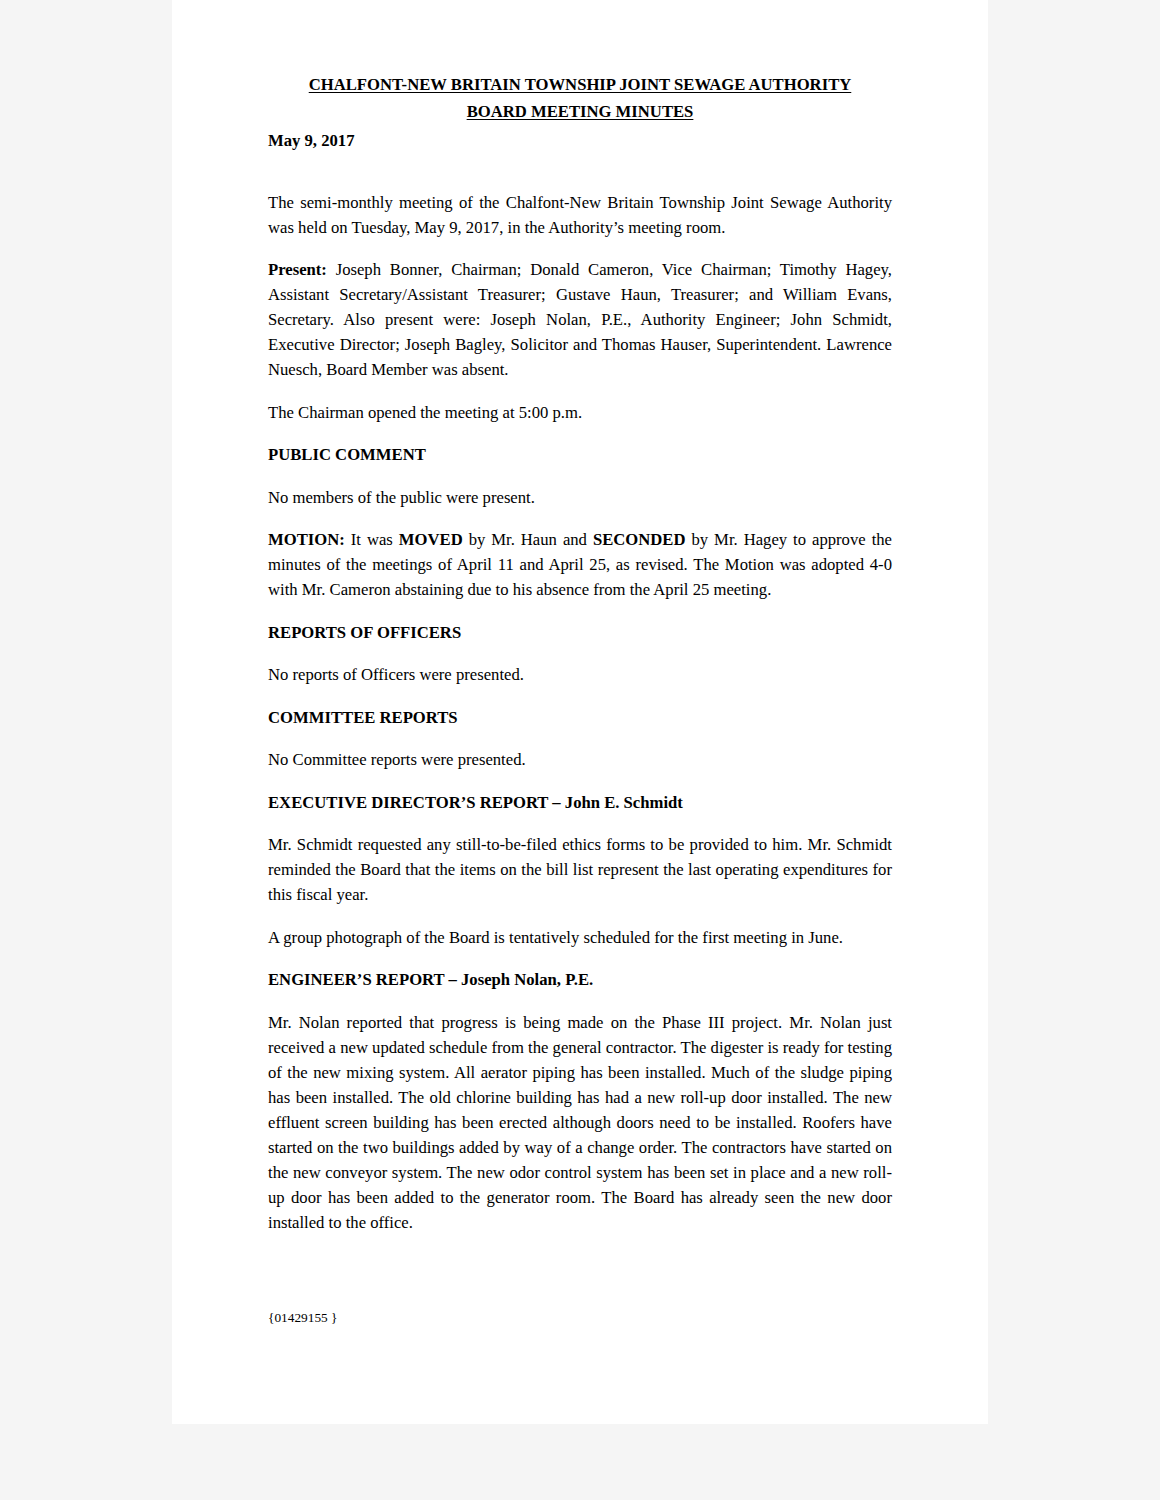CHALFONT-NEW BRITAIN TOWNSHIP JOINT SEWAGE AUTHORITY
BOARD MEETING MINUTES
May 9, 2017
The semi-monthly meeting of the Chalfont-New Britain Township Joint Sewage Authority was held on Tuesday, May 9, 2017, in the Authority’s meeting room.
Present: Joseph Bonner, Chairman; Donald Cameron, Vice Chairman; Timothy Hagey, Assistant Secretary/Assistant Treasurer; Gustave Haun, Treasurer; and William Evans, Secretary. Also present were: Joseph Nolan, P.E., Authority Engineer; John Schmidt, Executive Director; Joseph Bagley, Solicitor and Thomas Hauser, Superintendent. Lawrence Nuesch, Board Member was absent.
The Chairman opened the meeting at 5:00 p.m.
PUBLIC COMMENT
No members of the public were present.
MOTION: It was MOVED by Mr. Haun and SECONDED by Mr. Hagey to approve the minutes of the meetings of April 11 and April 25, as revised. The Motion was adopted 4-0 with Mr. Cameron abstaining due to his absence from the April 25 meeting.
REPORTS OF OFFICERS
No reports of Officers were presented.
COMMITTEE REPORTS
No Committee reports were presented.
EXECUTIVE DIRECTOR’S REPORT – John E. Schmidt
Mr. Schmidt requested any still-to-be-filed ethics forms to be provided to him. Mr. Schmidt reminded the Board that the items on the bill list represent the last operating expenditures for this fiscal year.
A group photograph of the Board is tentatively scheduled for the first meeting in June.
ENGINEER’S REPORT – Joseph Nolan, P.E.
Mr. Nolan reported that progress is being made on the Phase III project. Mr. Nolan just received a new updated schedule from the general contractor. The digester is ready for testing of the new mixing system. All aerator piping has been installed. Much of the sludge piping has been installed. The old chlorine building has had a new roll-up door installed. The new effluent screen building has been erected although doors need to be installed. Roofers have started on the two buildings added by way of a change order. The contractors have started on the new conveyor system. The new odor control system has been set in place and a new roll-up door has been added to the generator room. The Board has already seen the new door installed to the office.
{01429155 }